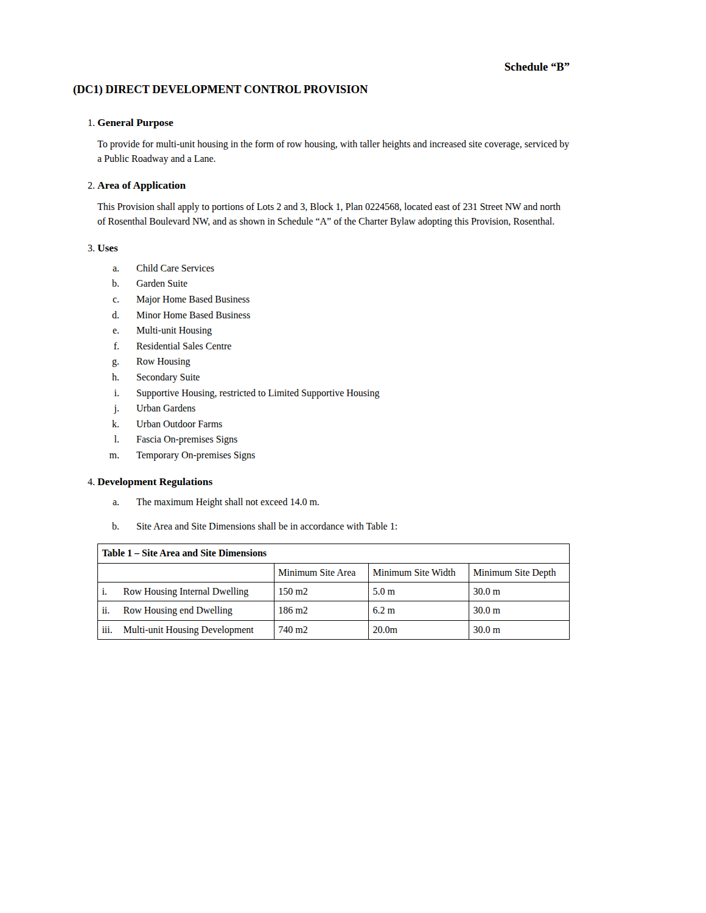Schedule “B”
(DC1) DIRECT DEVELOPMENT CONTROL PROVISION
General Purpose
To provide for multi-unit housing in the form of row housing, with taller heights and increased site coverage, serviced by a Public Roadway and a Lane.
Area of Application
This Provision shall apply to portions of Lots 2 and 3, Block 1, Plan 0224568, located east of 231 Street NW and north of Rosenthal Boulevard NW, and as shown in Schedule “A” of the Charter Bylaw adopting this Provision, Rosenthal.
Uses
Child Care Services
Garden Suite
Major Home Based Business
Minor Home Based Business
Multi-unit Housing
Residential Sales Centre
Row Housing
Secondary Suite
Supportive Housing, restricted to Limited Supportive Housing
Urban Gardens
Urban Outdoor Farms
Fascia On-premises Signs
Temporary On-premises Signs
Development Regulations
The maximum Height shall not exceed 14.0 m.
Site Area and Site Dimensions shall be in accordance with Table 1:
Table 1 – Site Area and Site Dimensions
| | Minimum Site Area | Minimum Site Width | Minimum Site Depth |
| --- | --- | --- | --- |
| i. Row Housing Internal Dwelling | 150 m2 | 5.0 m | 30.0 m |
| ii. Row Housing end Dwelling | 186 m2 | 6.2 m | 30.0 m |
| iii. Multi-unit Housing Development | 740 m2 | 20.0m | 30.0 m |